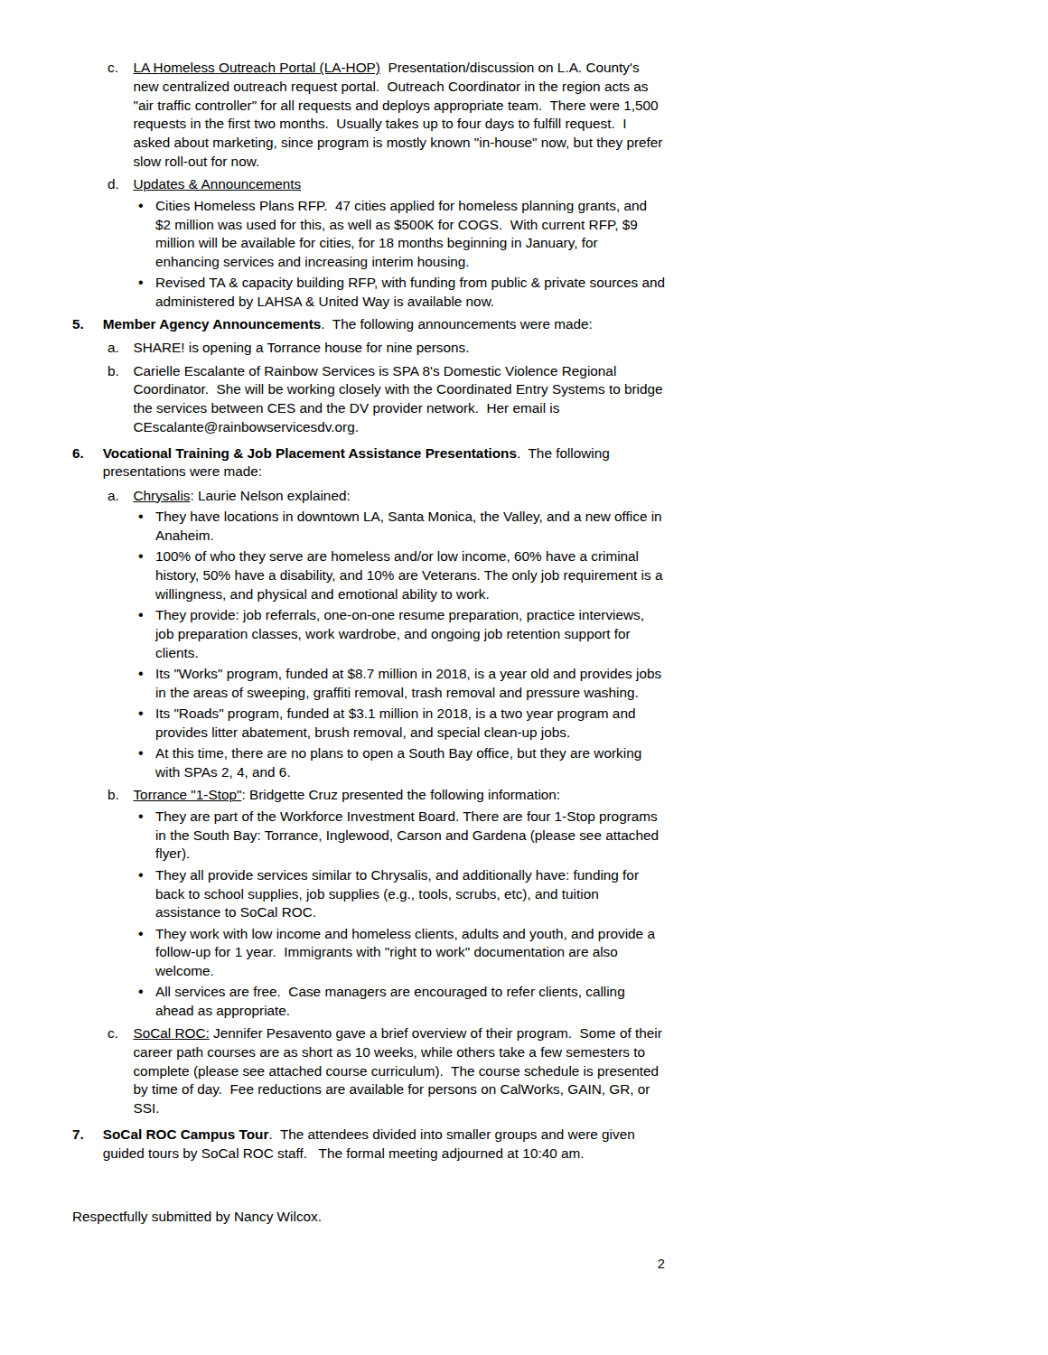c. LA Homeless Outreach Portal (LA-HOP) Presentation/discussion on L.A. County's new centralized outreach request portal. Outreach Coordinator in the region acts as "air traffic controller" for all requests and deploys appropriate team. There were 1,500 requests in the first two months. Usually takes up to four days to fulfill request. I asked about marketing, since program is mostly known "in-house" now, but they prefer slow roll-out for now.
d. Updates & Announcements
Cities Homeless Plans RFP. 47 cities applied for homeless planning grants, and $2 million was used for this, as well as $500K for COGS. With current RFP, $9 million will be available for cities, for 18 months beginning in January, for enhancing services and increasing interim housing.
Revised TA & capacity building RFP, with funding from public & private sources and administered by LAHSA & United Way is available now.
5. Member Agency Announcements. The following announcements were made:
a. SHARE! is opening a Torrance house for nine persons.
b. Carielle Escalante of Rainbow Services is SPA 8's Domestic Violence Regional Coordinator. She will be working closely with the Coordinated Entry Systems to bridge the services between CES and the DV provider network. Her email is CEscalante@rainbowservicesdv.org.
6. Vocational Training & Job Placement Assistance Presentations. The following presentations were made:
a. Chrysalis: Laurie Nelson explained:
They have locations in downtown LA, Santa Monica, the Valley, and a new office in Anaheim.
100% of who they serve are homeless and/or low income, 60% have a criminal history, 50% have a disability, and 10% are Veterans. The only job requirement is a willingness, and physical and emotional ability to work.
They provide: job referrals, one-on-one resume preparation, practice interviews, job preparation classes, work wardrobe, and ongoing job retention support for clients.
Its "Works" program, funded at $8.7 million in 2018, is a year old and provides jobs in the areas of sweeping, graffiti removal, trash removal and pressure washing.
Its "Roads" program, funded at $3.1 million in 2018, is a two year program and provides litter abatement, brush removal, and special clean-up jobs.
At this time, there are no plans to open a South Bay office, but they are working with SPAs 2, 4, and 6.
b. Torrance "1-Stop": Bridgette Cruz presented the following information:
They are part of the Workforce Investment Board. There are four 1-Stop programs in the South Bay: Torrance, Inglewood, Carson and Gardena (please see attached flyer).
They all provide services similar to Chrysalis, and additionally have: funding for back to school supplies, job supplies (e.g., tools, scrubs, etc), and tuition assistance to SoCal ROC.
They work with low income and homeless clients, adults and youth, and provide a follow-up for 1 year. Immigrants with "right to work" documentation are also welcome.
All services are free. Case managers are encouraged to refer clients, calling ahead as appropriate.
c. SoCal ROC: Jennifer Pesavento gave a brief overview of their program. Some of their career path courses are as short as 10 weeks, while others take a few semesters to complete (please see attached course curriculum). The course schedule is presented by time of day. Fee reductions are available for persons on CalWorks, GAIN, GR, or SSI.
7. SoCal ROC Campus Tour. The attendees divided into smaller groups and were given guided tours by SoCal ROC staff. The formal meeting adjourned at 10:40 am.
Respectfully submitted by Nancy Wilcox.
2